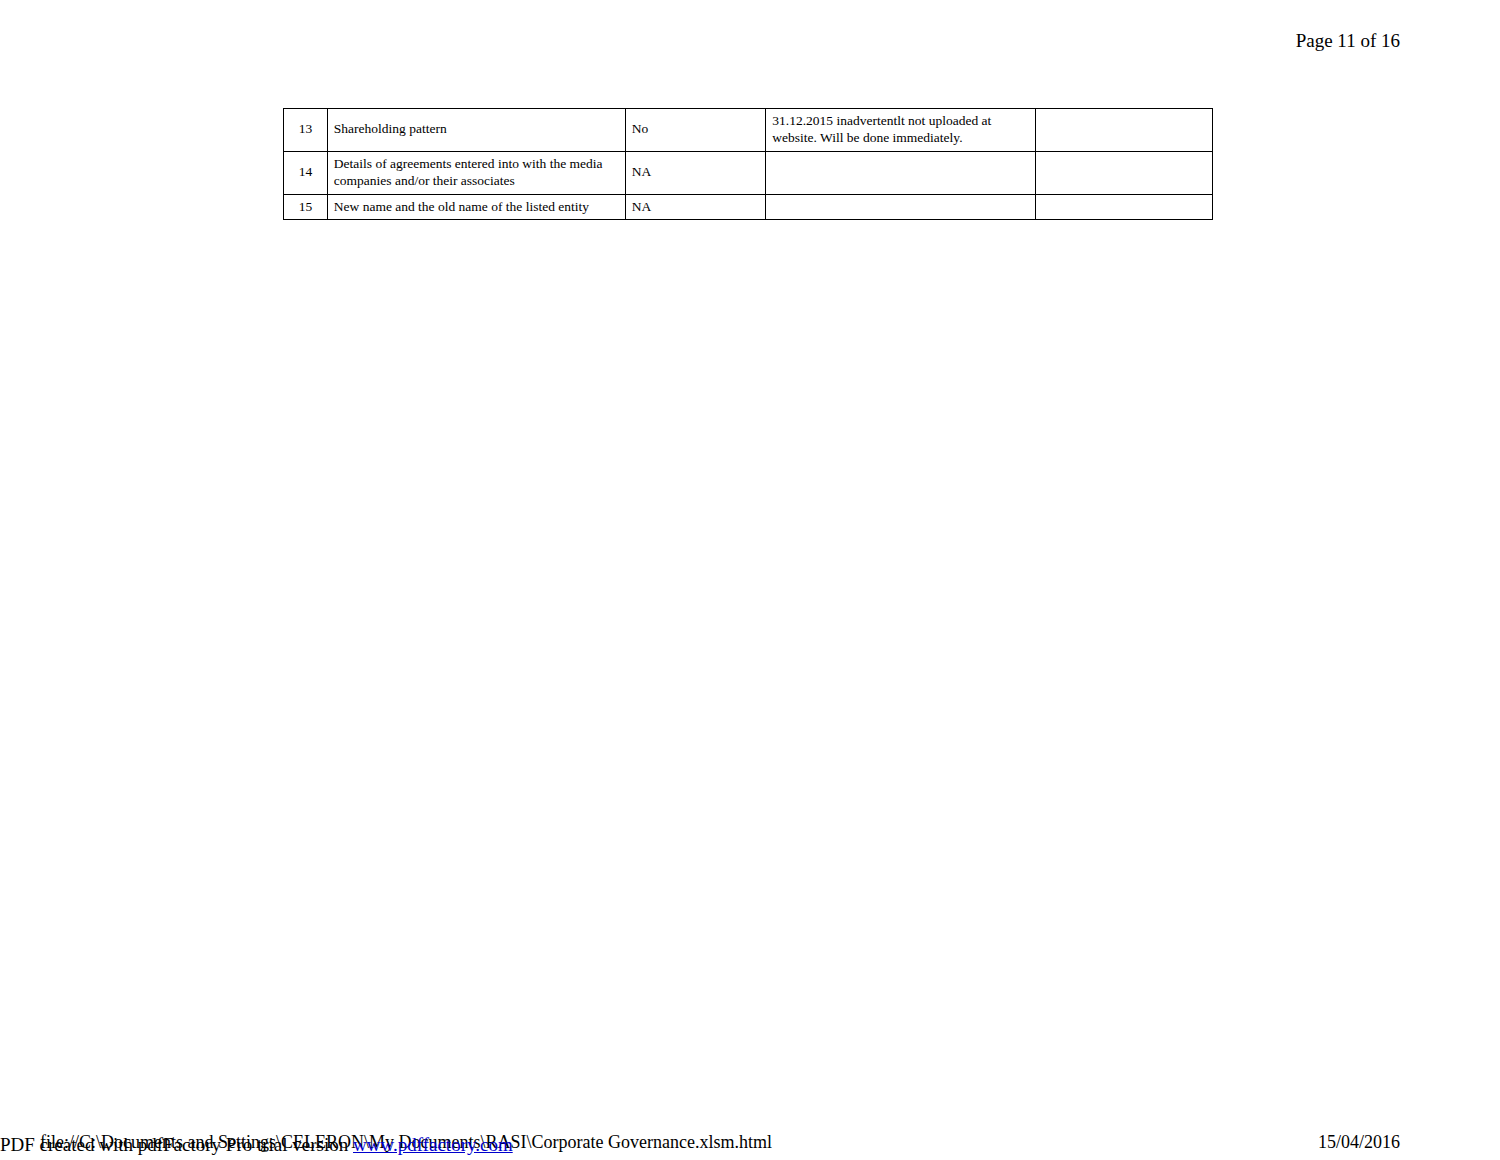Page 11 of 16
| 13 | Shareholding pattern | No | 31.12.2015 inadvertentlt not uploaded at website. Will be done immediately. | |
| 14 | Details of agreements entered into with the media companies and/or their associates | NA | | |
| 15 | New name and the old name of the listed entity | NA | | |
file://C:\Documents and Settings\CELERON\My Documents\RASI\Corporate Governance.xlsm.html 15/04/2016
PDF created with pdfFactory Pro trial version www.pdffactory.com